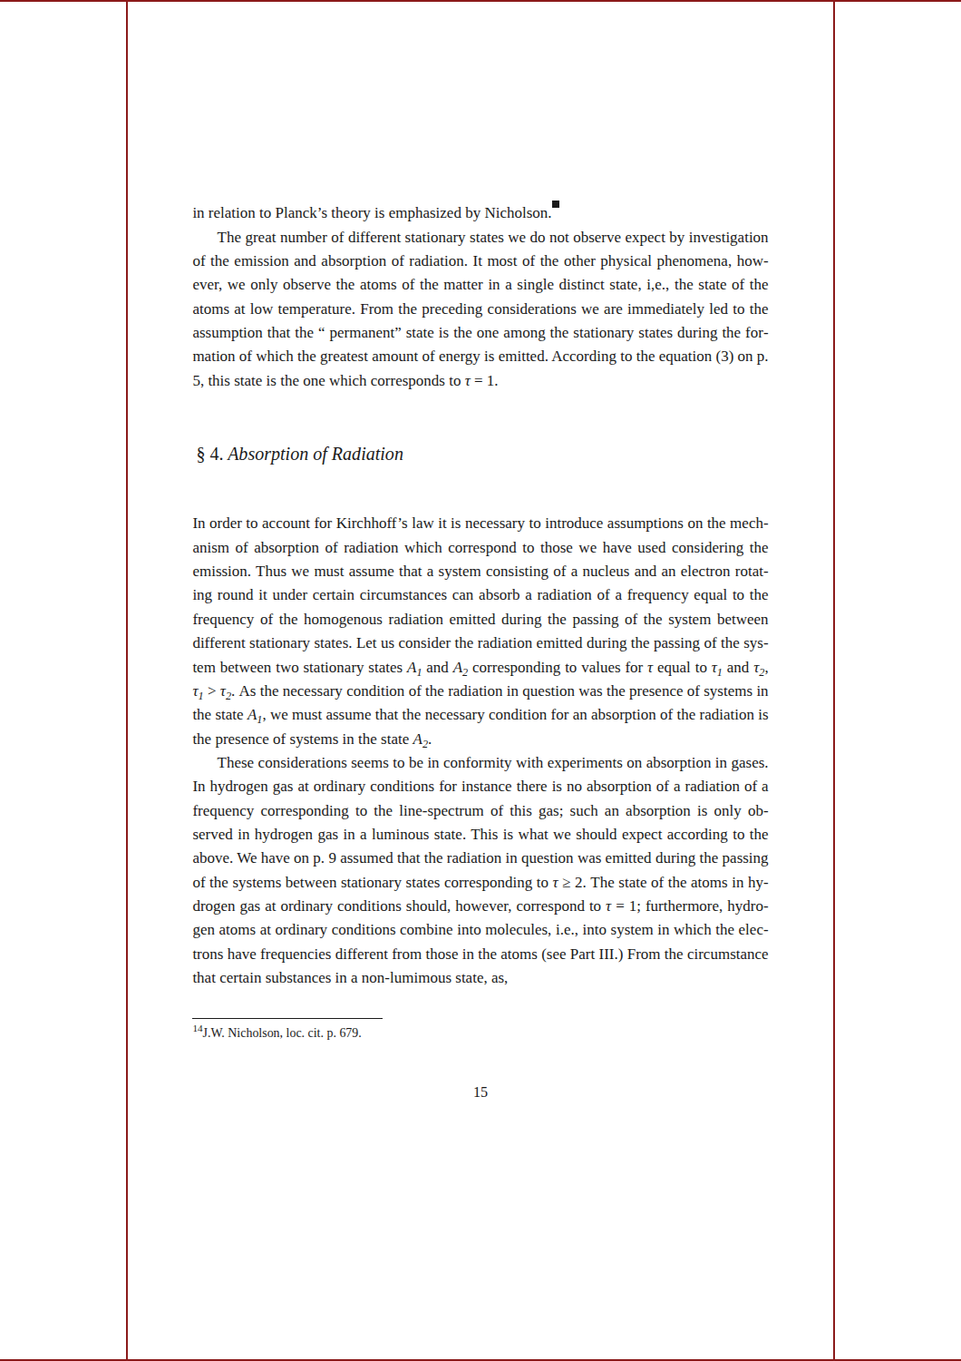in relation to Planck’s theory is emphasized by Nicholson. 14
The great number of different stationary states we do not observe expect by investigation of the emission and absorption of radiation. It most of the other physical phenomena, however, we only observe the atoms of the matter in a single distinct state, i,e., the state of the atoms at low temperature. From the preceding considerations we are immediately led to the assumption that the “ permanent” state is the one among the stationary states during the formation of which the greatest amount of energy is emitted. According to the equation (3) on p. 5, this state is the one which corresponds to τ = 1.
§ 4. Absorption of Radiation
In order to account for Kirchhoff’s law it is necessary to introduce assumptions on the mechanism of absorption of radiation which correspond to those we have used considering the emission. Thus we must assume that a system consisting of a nucleus and an electron rotating round it under certain circumstances can absorb a radiation of a frequency equal to the frequency of the homogenous radiation emitted during the passing of the system between different stationary states. Let us consider the radiation emitted during the passing of the system between two stationary states A1 and A2 corresponding to values for τ equal to τ1 and τ2, τ1 > τ2. As the necessary condition of the radiation in question was the presence of systems in the state A1, we must assume that the necessary condition for an absorption of the radiation is the presence of systems in the state A2.
These considerations seems to be in conformity with experiments on absorption in gases. In hydrogen gas at ordinary conditions for instance there is no absorption of a radiation of a frequency corresponding to the line-spectrum of this gas; such an absorption is only observed in hydrogen gas in a luminous state. This is what we should expect according to the above. We have on p. 9 assumed that the radiation in question was emitted during the passing of the systems between stationary states corresponding to τ ≥ 2. The state of the atoms in hydrogen gas at ordinary conditions should, however, correspond to τ = 1; furthermore, hydrogen atoms at ordinary conditions combine into molecules, i.e., into system in which the electrons have frequencies different from those in the atoms (see Part III.) From the circumstance that certain substances in a non-lumimous state, as,
14J.W. Nicholson, loc. cit. p. 679.
15